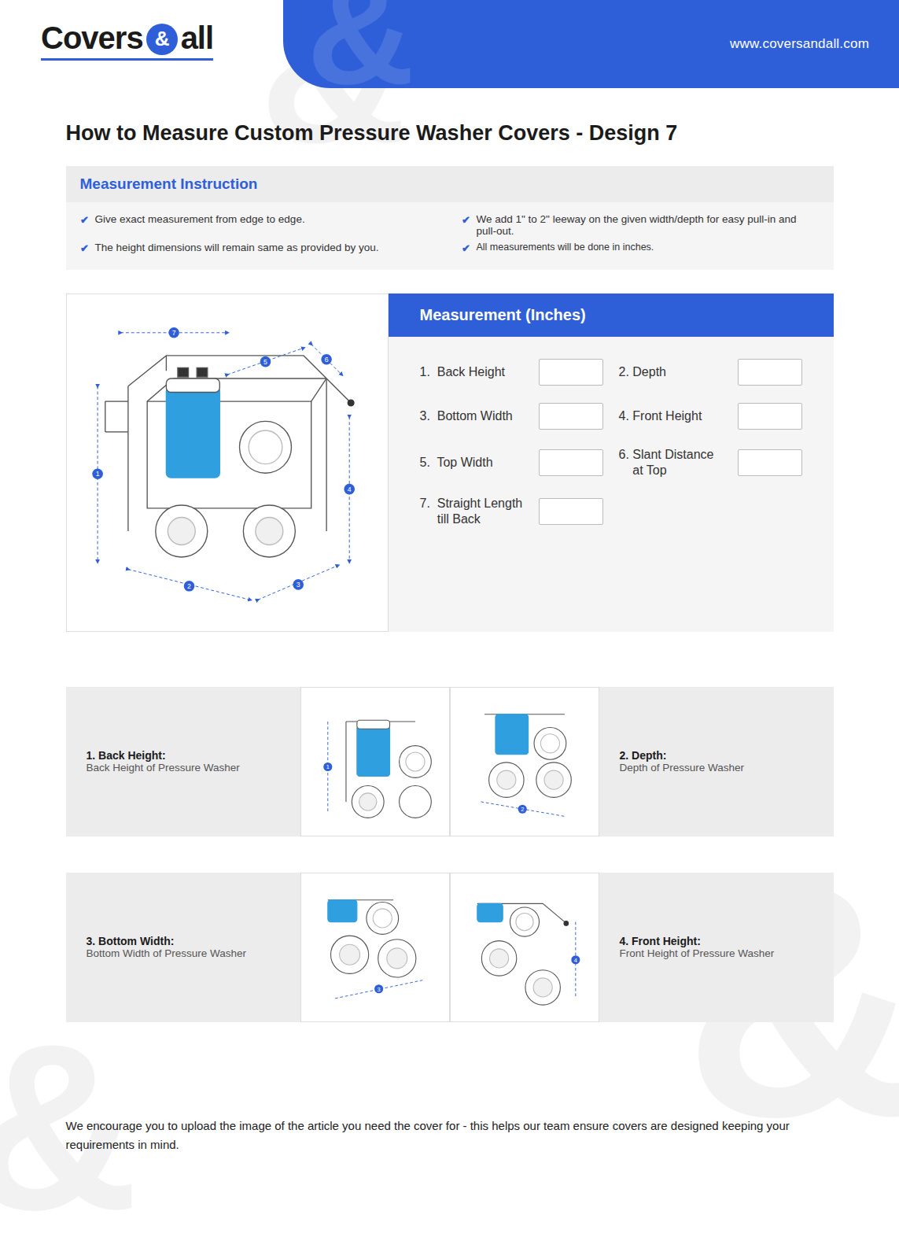& & &
& www.coversandall.com
Covers&all
How to Measure Custom Pressure Washer Covers - Design 7
Measurement Instruction
✔Give exact measurement from edge to edge.
✔We add 1" to 2" leeway on the given width/depth for easy pull-in and pull-out.
✔The height dimensions will remain same as provided by you.
✔All measurements will be done in inches.
1 2 3 4 5 6 7
Measurement (Inches)
1. Back Height
2. Depth
3. Bottom Width
4. Front Height
5. Top Width
6. Slant Distance
at Top
7. Straight Length
till Back
1. Back Height: Back Height of Pressure Washer
1
2
2. Depth: Depth of Pressure Washer
3. Bottom Width: Bottom Width of Pressure Washer
3
4
4. Front Height: Front Height of Pressure Washer
We encourage you to upload the image of the article you need the cover for - this helps our team ensure covers are designed keeping your requirements in mind.